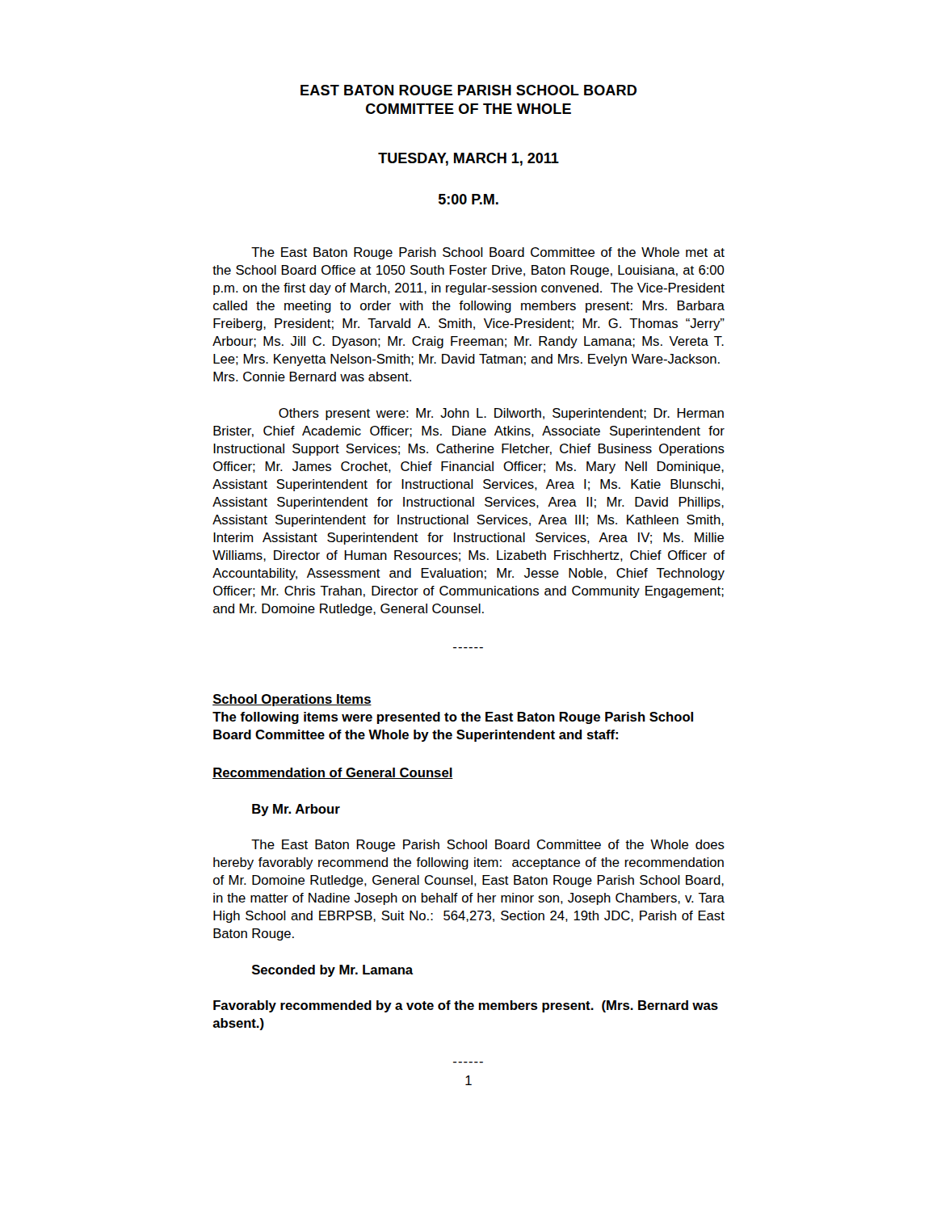EAST BATON ROUGE PARISH SCHOOL BOARD
COMMITTEE OF THE WHOLE
TUESDAY, MARCH 1, 2011
5:00 P.M.
The East Baton Rouge Parish School Board Committee of the Whole met at the School Board Office at 1050 South Foster Drive, Baton Rouge, Louisiana, at 6:00 p.m. on the first day of March, 2011, in regular-session convened. The Vice-President called the meeting to order with the following members present: Mrs. Barbara Freiberg, President; Mr. Tarvald A. Smith, Vice-President; Mr. G. Thomas “Jerry” Arbour; Ms. Jill C. Dyason; Mr. Craig Freeman; Mr. Randy Lamana; Ms. Vereta T. Lee; Mrs. Kenyetta Nelson-Smith; Mr. David Tatman; and Mrs. Evelyn Ware-Jackson. Mrs. Connie Bernard was absent.
Others present were: Mr. John L. Dilworth, Superintendent; Dr. Herman Brister, Chief Academic Officer; Ms. Diane Atkins, Associate Superintendent for Instructional Support Services; Ms. Catherine Fletcher, Chief Business Operations Officer; Mr. James Crochet, Chief Financial Officer; Ms. Mary Nell Dominique, Assistant Superintendent for Instructional Services, Area I; Ms. Katie Blunschi, Assistant Superintendent for Instructional Services, Area II; Mr. David Phillips, Assistant Superintendent for Instructional Services, Area III; Ms. Kathleen Smith, Interim Assistant Superintendent for Instructional Services, Area IV; Ms. Millie Williams, Director of Human Resources; Ms. Lizabeth Frischhertz, Chief Officer of Accountability, Assessment and Evaluation; Mr. Jesse Noble, Chief Technology Officer; Mr. Chris Trahan, Director of Communications and Community Engagement; and Mr. Domoine Rutledge, General Counsel.
------
School Operations Items
The following items were presented to the East Baton Rouge Parish School Board Committee of the Whole by the Superintendent and staff:
Recommendation of General Counsel
By Mr. Arbour
The East Baton Rouge Parish School Board Committee of the Whole does hereby favorably recommend the following item: acceptance of the recommendation of Mr. Domoine Rutledge, General Counsel, East Baton Rouge Parish School Board, in the matter of Nadine Joseph on behalf of her minor son, Joseph Chambers, v. Tara High School and EBRPSB, Suit No.: 564,273, Section 24, 19th JDC, Parish of East Baton Rouge.
Seconded by Mr. Lamana
Favorably recommended by a vote of the members present. (Mrs. Bernard was absent.)
------
1